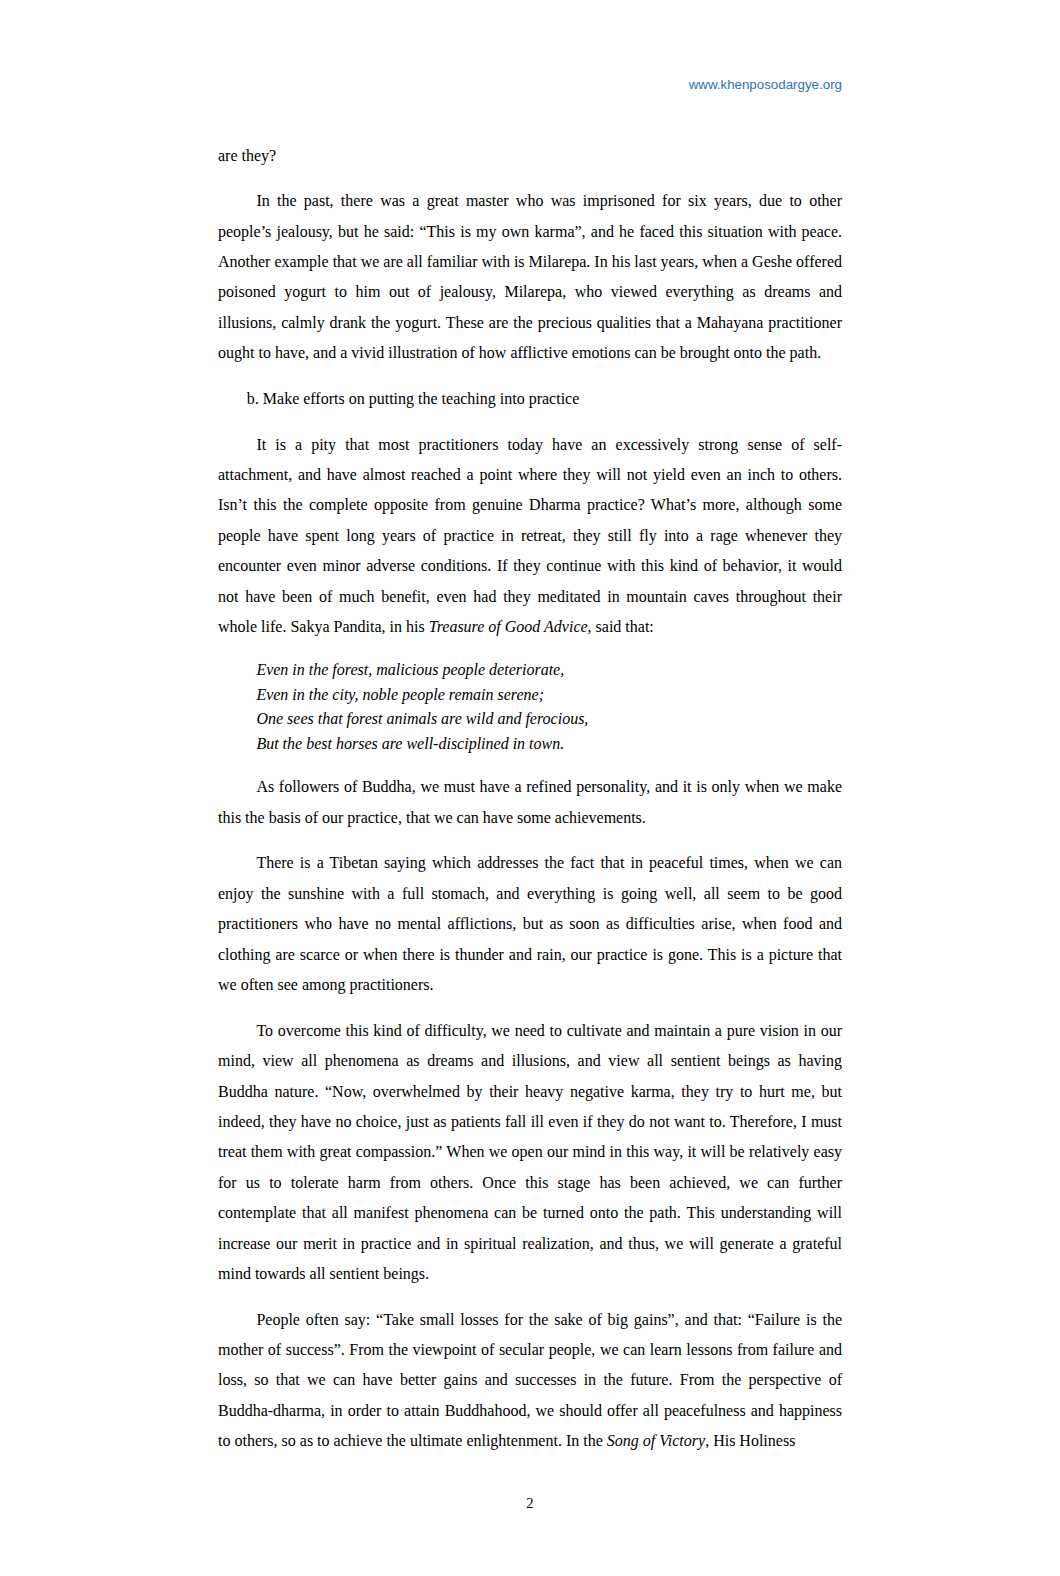www.khenposodargye.org
are they?
In the past, there was a great master who was imprisoned for six years, due to other people’s jealousy, but he said: “This is my own karma”, and he faced this situation with peace. Another example that we are all familiar with is Milarepa. In his last years, when a Geshe offered poisoned yogurt to him out of jealousy, Milarepa, who viewed everything as dreams and illusions, calmly drank the yogurt. These are the precious qualities that a Mahayana practitioner ought to have, and a vivid illustration of how afflictive emotions can be brought onto the path.
b. Make efforts on putting the teaching into practice
It is a pity that most practitioners today have an excessively strong sense of self-attachment, and have almost reached a point where they will not yield even an inch to others. Isn’t this the complete opposite from genuine Dharma practice? What’s more, although some people have spent long years of practice in retreat, they still fly into a rage whenever they encounter even minor adverse conditions. If they continue with this kind of behavior, it would not have been of much benefit, even had they meditated in mountain caves throughout their whole life. Sakya Pandita, in his Treasure of Good Advice, said that:
Even in the forest, malicious people deteriorate,
Even in the city, noble people remain serene;
One sees that forest animals are wild and ferocious,
But the best horses are well-disciplined in town.
As followers of Buddha, we must have a refined personality, and it is only when we make this the basis of our practice, that we can have some achievements.
There is a Tibetan saying which addresses the fact that in peaceful times, when we can enjoy the sunshine with a full stomach, and everything is going well, all seem to be good practitioners who have no mental afflictions, but as soon as difficulties arise, when food and clothing are scarce or when there is thunder and rain, our practice is gone. This is a picture that we often see among practitioners.
To overcome this kind of difficulty, we need to cultivate and maintain a pure vision in our mind, view all phenomena as dreams and illusions, and view all sentient beings as having Buddha nature. “Now, overwhelmed by their heavy negative karma, they try to hurt me, but indeed, they have no choice, just as patients fall ill even if they do not want to. Therefore, I must treat them with great compassion.” When we open our mind in this way, it will be relatively easy for us to tolerate harm from others. Once this stage has been achieved, we can further contemplate that all manifest phenomena can be turned onto the path. This understanding will increase our merit in practice and in spiritual realization, and thus, we will generate a grateful mind towards all sentient beings.
People often say: “Take small losses for the sake of big gains”, and that: “Failure is the mother of success”. From the viewpoint of secular people, we can learn lessons from failure and loss, so that we can have better gains and successes in the future. From the perspective of Buddha-dharma, in order to attain Buddhahood, we should offer all peacefulness and happiness to others, so as to achieve the ultimate enlightenment. In the Song of Victory, His Holiness
2